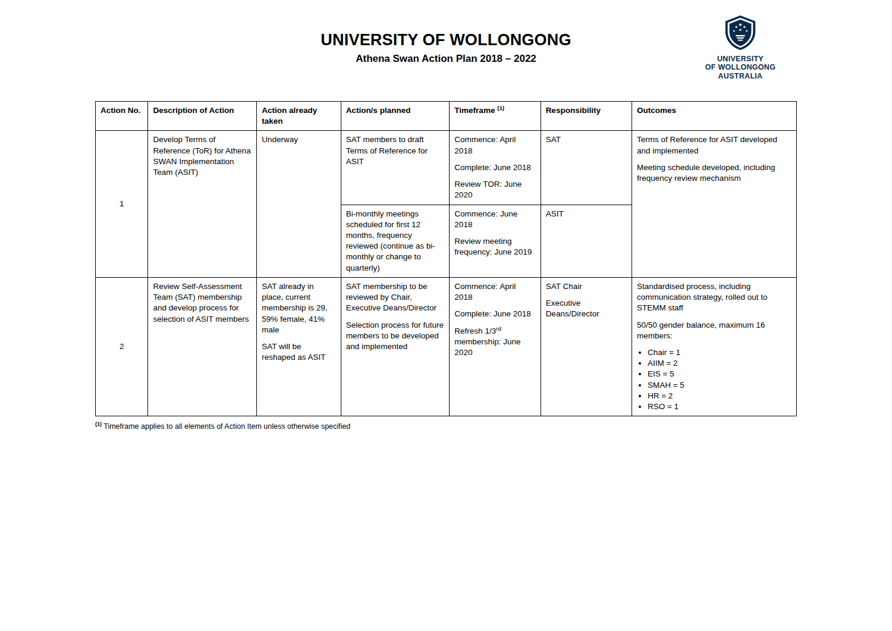University of Wollongong Australia
UNIVERSITY OF WOLLONGONG
Athena Swan Action Plan 2018 – 2022
| Action No. | Description of Action | Action already taken | Action/s planned | Timeframe (1) | Responsibility | Outcomes |
| --- | --- | --- | --- | --- | --- | --- |
| 1 | Develop Terms of Reference (ToR) for Athena SWAN Implementation Team (ASIT) | Underway | SAT members to draft Terms of Reference for ASIT | Commence: April 2018 Complete: June 2018 Review TOR: June 2020 | SAT | Terms of Reference for ASIT developed and implemented Meeting schedule developed, including frequency review mechanism |
| Bi-monthly meetings scheduled for first 12 months, frequency reviewed (continue as bi-monthly or change to quarterly) | Commence: June 2018 Review meeting frequency: June 2019 | ASIT |
| 2 | Review Self-Assessment Team (SAT) membership and develop process for selection of ASIT members | SAT already in place, current membership is 29, 59% female, 41% male SAT will be reshaped as ASIT | SAT membership to be reviewed by Chair, Executive Deans/Director Selection process for future members to be developed and implemented | Commence: April 2018 Complete: June 2018 Refresh 1/3 rd membership: June 2020 | SAT Chair Executive Deans/Director | Standardised process, including communication strategy, rolled out to STEMM staff 50/50 gender balance, maximum 16 members: Chair = 1 AIIM = 2 EIS = 5 SMAH = 5 HR = 2 RSO = 1 |
(1) Timeframe applies to all elements of Action Item unless otherwise specified